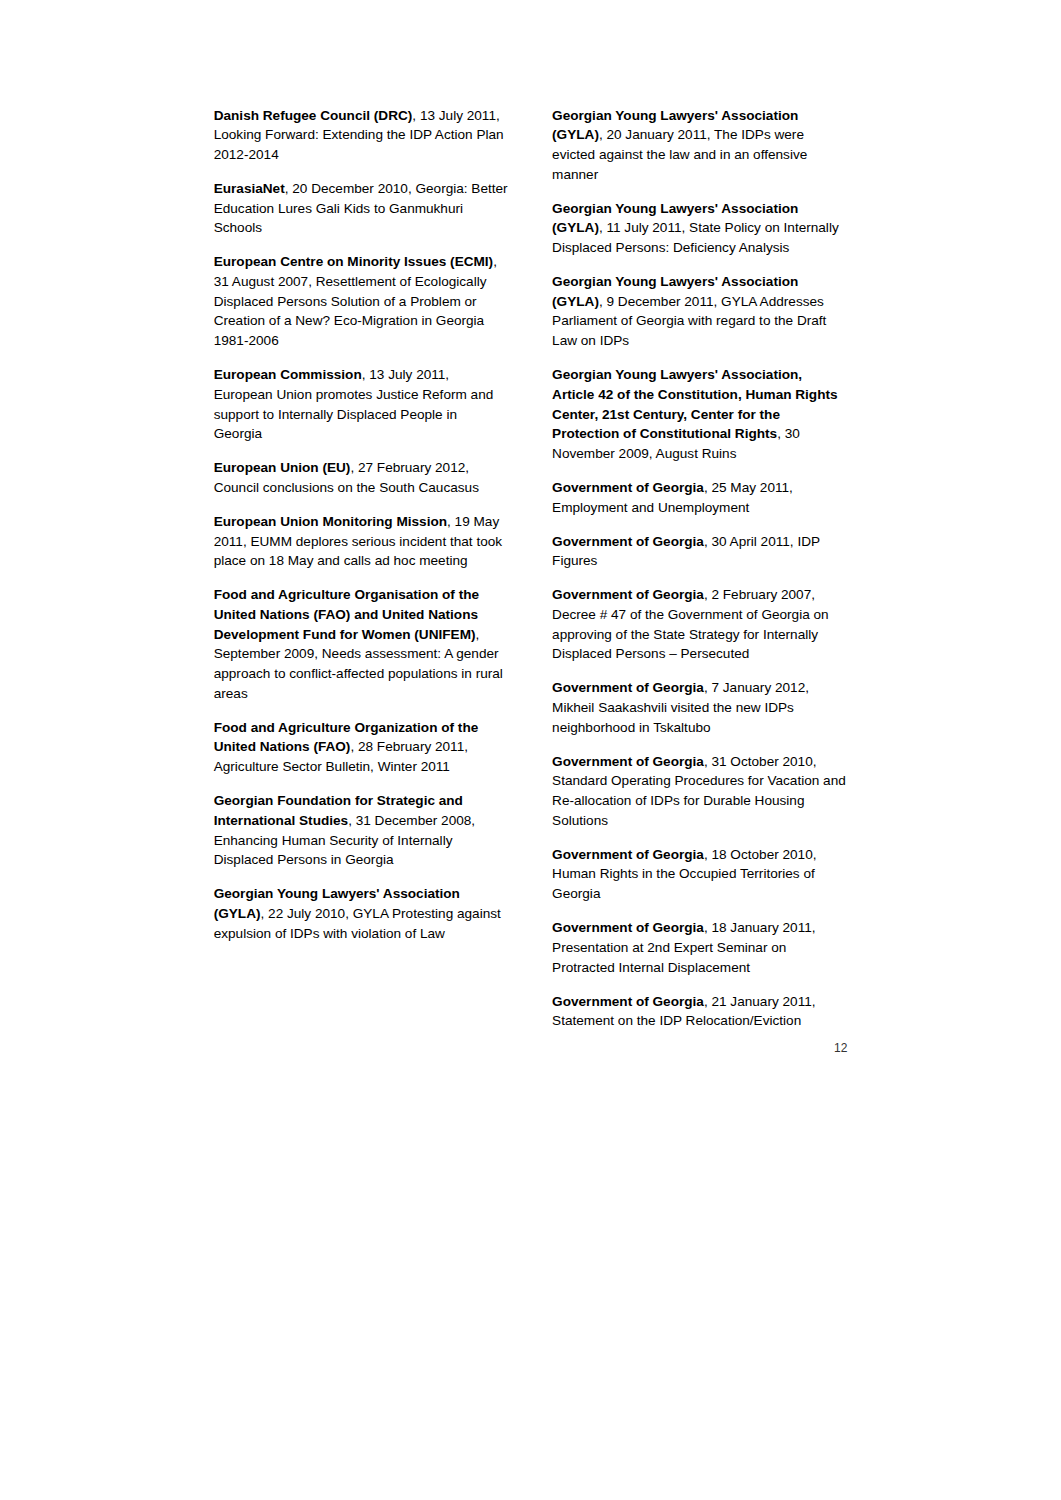Danish Refugee Council (DRC), 13 July 2011, Looking Forward: Extending the IDP Action Plan 2012-2014
EurasiaNet, 20 December 2010, Georgia: Better Education Lures Gali Kids to Ganmukhuri Schools
European Centre on Minority Issues (ECMI), 31 August 2007, Resettlement of Ecologically Displaced Persons Solution of a Problem or Creation of a New? Eco-Migration in Georgia 1981-2006
European Commission, 13 July 2011, European Union promotes Justice Reform and support to Internally Displaced People in Georgia
European Union (EU), 27 February 2012, Council conclusions on the South Caucasus
European Union Monitoring Mission, 19 May 2011, EUMM deplores serious incident that took place on 18 May and calls ad hoc meeting
Food and Agriculture Organisation of the United Nations (FAO) and United Nations Development Fund for Women (UNIFEM), September 2009, Needs assessment: A gender approach to conflict-affected populations in rural areas
Food and Agriculture Organization of the United Nations (FAO), 28 February 2011, Agriculture Sector Bulletin, Winter 2011
Georgian Foundation for Strategic and International Studies, 31 December 2008, Enhancing Human Security of Internally Displaced Persons in Georgia
Georgian Young Lawyers' Association (GYLA), 22 July 2010, GYLA Protesting against expulsion of IDPs with violation of Law
Georgian Young Lawyers' Association (GYLA), 20 January 2011, The IDPs were evicted against the law and in an offensive manner
Georgian Young Lawyers' Association (GYLA), 11 July 2011, State Policy on Internally Displaced Persons: Deficiency Analysis
Georgian Young Lawyers' Association (GYLA), 9 December 2011, GYLA Addresses Parliament of Georgia with regard to the Draft Law on IDPs
Georgian Young Lawyers' Association, Article 42 of the Constitution, Human Rights Center, 21st Century, Center for the Protection of Constitutional Rights, 30 November 2009, August Ruins
Government of Georgia, 25 May 2011, Employment and Unemployment
Government of Georgia, 30 April 2011, IDP Figures
Government of Georgia, 2 February 2007, Decree # 47 of the Government of Georgia on approving of the State Strategy for Internally Displaced Persons – Persecuted
Government of Georgia, 7 January 2012, Mikheil Saakashvili visited the new IDPs neighborhood in Tskaltubo
Government of Georgia, 31 October 2010, Standard Operating Procedures for Vacation and Re-allocation of IDPs for Durable Housing Solutions
Government of Georgia, 18 October 2010, Human Rights in the Occupied Territories of Georgia
Government of Georgia, 18 January 2011, Presentation at 2nd Expert Seminar on Protracted Internal Displacement
Government of Georgia, 21 January 2011, Statement on the IDP Relocation/Eviction
12